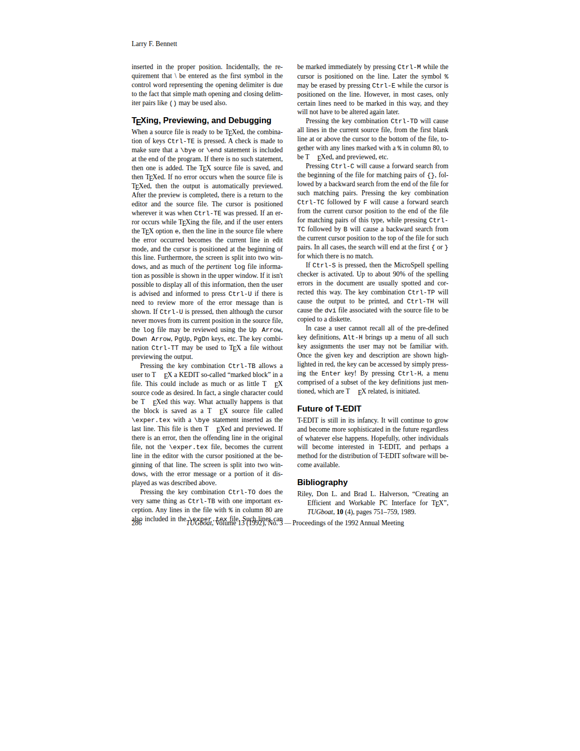Larry F. Bennett
inserted in the proper position. Incidentally, the requirement that \ be entered as the first symbol in the control word representing the opening delimiter is due to the fact that simple math opening and closing delimiter pairs like () may be used also.
TEXing, Previewing, and Debugging
When a source file is ready to be TEXed, the combination of keys Ctrl-TE is pressed. A check is made to make sure that a \bye or \end statement is included at the end of the program. If there is no such statement, then one is added. The TEX source file is saved, and then TEXed. If no error occurs when the source file is TEXed, then the output is automatically previewed. After the preview is completed, there is a return to the editor and the source file. The cursor is positioned wherever it was when Ctrl-TE was pressed. If an error occurs while TEXing the file, and if the user enters the TEX option e, then the line in the source file where the error occurred becomes the current line in edit mode, and the cursor is positioned at the beginning of this line. Furthermore, the screen is split into two windows, and as much of the pertinent log file information as possible is shown in the upper window. If it isn't possible to display all of this information, then the user is advised and informed to press Ctrl-U if there is need to review more of the error message than is shown. If Ctrl-U is pressed, then although the cursor never moves from its current position in the source file, the log file may be reviewed using the Up Arrow, Down Arrow, PgUp, PgDn keys, etc. The key combination Ctrl-TT may be used to TEX a file without previewing the output.
Pressing the key combination Ctrl-TB allows a user to TEX a KEDIT so-called “marked block” in a file. This could include as much or as little TEX source code as desired. In fact, a single character could be TEXed this way. What actually happens is that the block is saved as a TEX source file called \exper.tex with a \bye statement inserted as the last line. This file is then TEXed and previewed. If there is an error, then the offending line in the original file, not the \exper.tex file, becomes the current line in the editor with the cursor positioned at the beginning of that line. The screen is split into two windows, with the error message or a portion of it displayed as was described above.
Pressing the key combination Ctrl-TO does the very same thing as Ctrl-TB with one important exception. Any lines in the file with % in column 80 are also included in the \exper.tex file. Such lines can be marked immediately by pressing Ctrl-M while the cursor is positioned on the line. Later the symbol % may be erased by pressing Ctrl-E while the cursor is positioned on the line. However, in most cases, only certain lines need to be marked in this way, and they will not have to be altered again later.
Pressing the key combination Ctrl-TD will cause all lines in the current source file, from the first blank line at or above the cursor to the bottom of the file, together with any lines marked with a % in column 80, to be TEXed, and previewed, etc.
Pressing Ctrl-C will cause a forward search from the beginning of the file for matching pairs of {}, followed by a backward search from the end of the file for such matching pairs. Pressing the key combination Ctrl-TC followed by F will cause a forward search from the current cursor position to the end of the file for matching pairs of this type, while pressing Ctrl-TC followed by B will cause a backward search from the current cursor position to the top of the file for such pairs. In all cases, the search will end at the first { or } for which there is no match.
If Ctrl-S is pressed, then the MicroSpell spelling checker is activated. Up to about 90% of the spelling errors in the document are usually spotted and corrected this way. The key combination Ctrl-TP will cause the output to be printed, and Ctrl-TH will cause the dvi file associated with the source file to be copied to a diskette.
In case a user cannot recall all of the pre-defined key definitions, Alt-H brings up a menu of all such key assignments the user may not be familiar with. Once the given key and description are shown highlighted in red, the key can be accessed by simply pressing the Enter key! By pressing Ctrl-H, a menu comprised of a subset of the key definitions just mentioned, which are TEX related, is initiated.
Future of T-EDIT
T-EDIT is still in its infancy. It will continue to grow and become more sophisticated in the future regardless of whatever else happens. Hopefully, other individuals will become interested in T-EDIT, and perhaps a method for the distribution of T-EDIT software will become available.
Bibliography
Riley, Don L. and Brad L. Halverson, “Creating an Efficient and Workable PC Interface for TEX”, TUGboat, 10 (4), pages 751–759, 1989.
286
TUGboat, Volume 13 (1992), No. 3 — Proceedings of the 1992 Annual Meeting